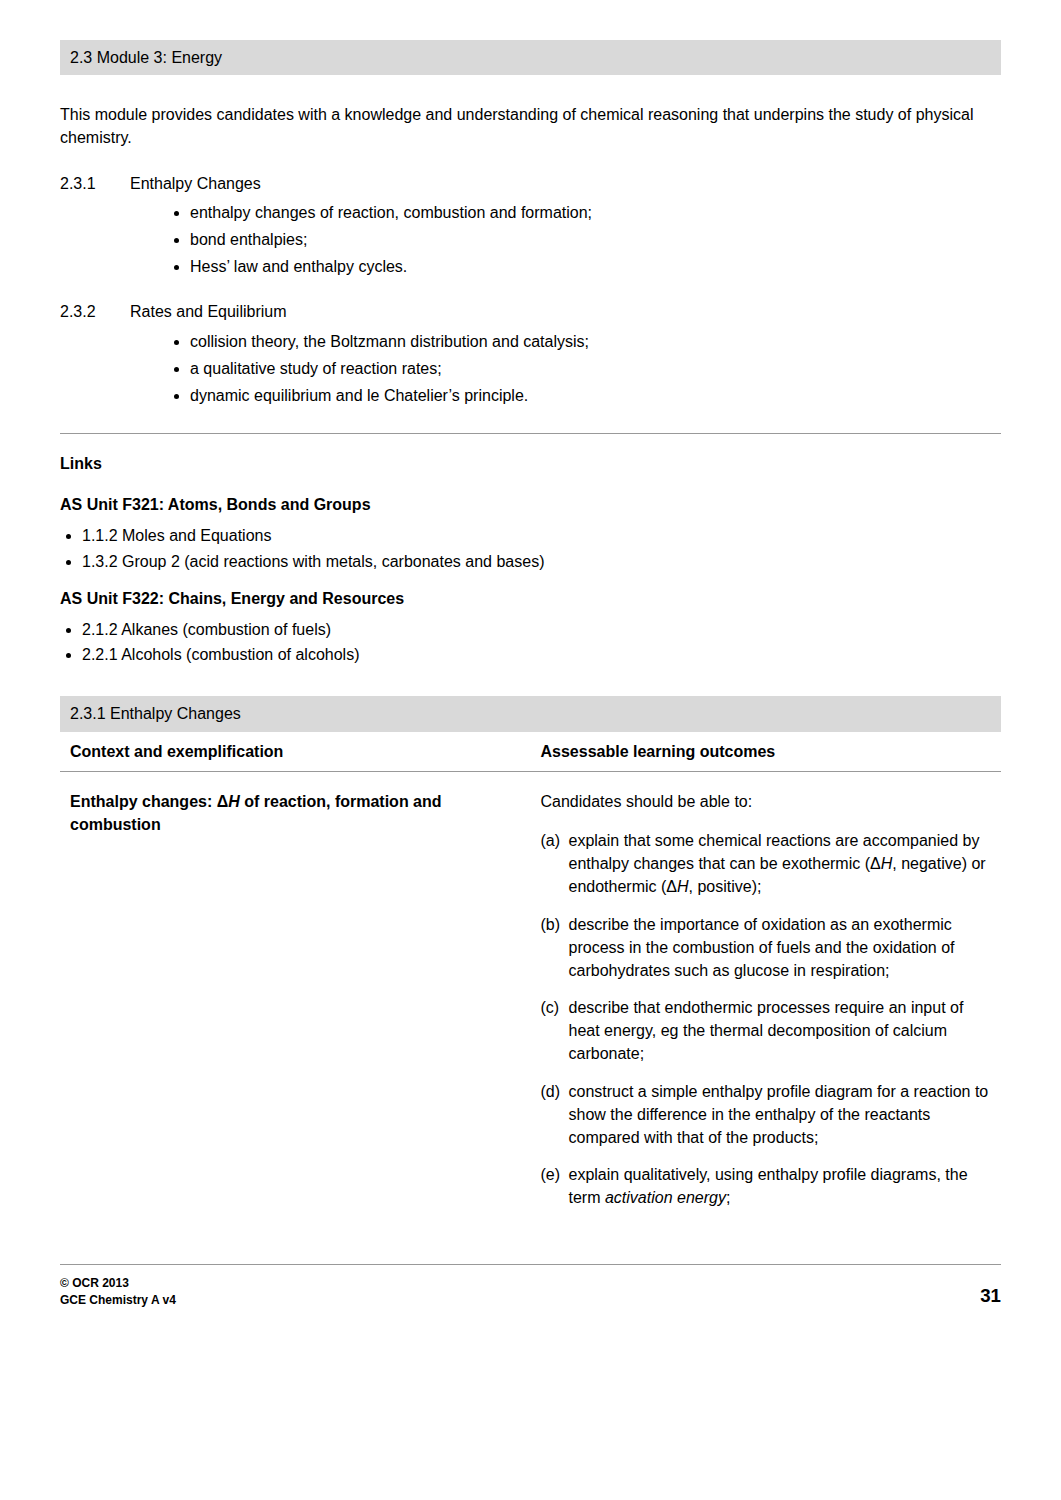2.3 Module 3: Energy
This module provides candidates with a knowledge and understanding of chemical reasoning that underpins the study of physical chemistry.
2.3.1 Enthalpy Changes
enthalpy changes of reaction, combustion and formation;
bond enthalpies;
Hess’ law and enthalpy cycles.
2.3.2 Rates and Equilibrium
collision theory, the Boltzmann distribution and catalysis;
a qualitative study of reaction rates;
dynamic equilibrium and le Chatelier’s principle.
Links
AS Unit F321: Atoms, Bonds and Groups
1.1.2 Moles and Equations
1.3.2 Group 2 (acid reactions with metals, carbonates and bases)
AS Unit F322: Chains, Energy and Resources
2.1.2 Alkanes (combustion of fuels)
2.2.1 Alcohols (combustion of alcohols)
2.3.1 Enthalpy Changes
| Context and exemplification | Assessable learning outcomes |
| --- | --- |
| Enthalpy changes: Δ H of reaction, formation and combustion | Candidates should be able to: (a) explain that some chemical reactions are accompanied by enthalpy changes that can be exothermic (Δ H , negative) or endothermic (Δ H , positive); (b) describe the importance of oxidation as an exothermic process in the combustion of fuels and the oxidation of carbohydrates such as glucose in respiration; (c) describe that endothermic processes require an input of heat energy, eg the thermal decomposition of calcium carbonate; (d) construct a simple enthalpy profile diagram for a reaction to show the difference in the enthalpy of the reactants compared with that of the products; (e) explain qualitatively, using enthalpy profile diagrams, the term activation energy ; |
© OCR 2013
GCE Chemistry A v4
31